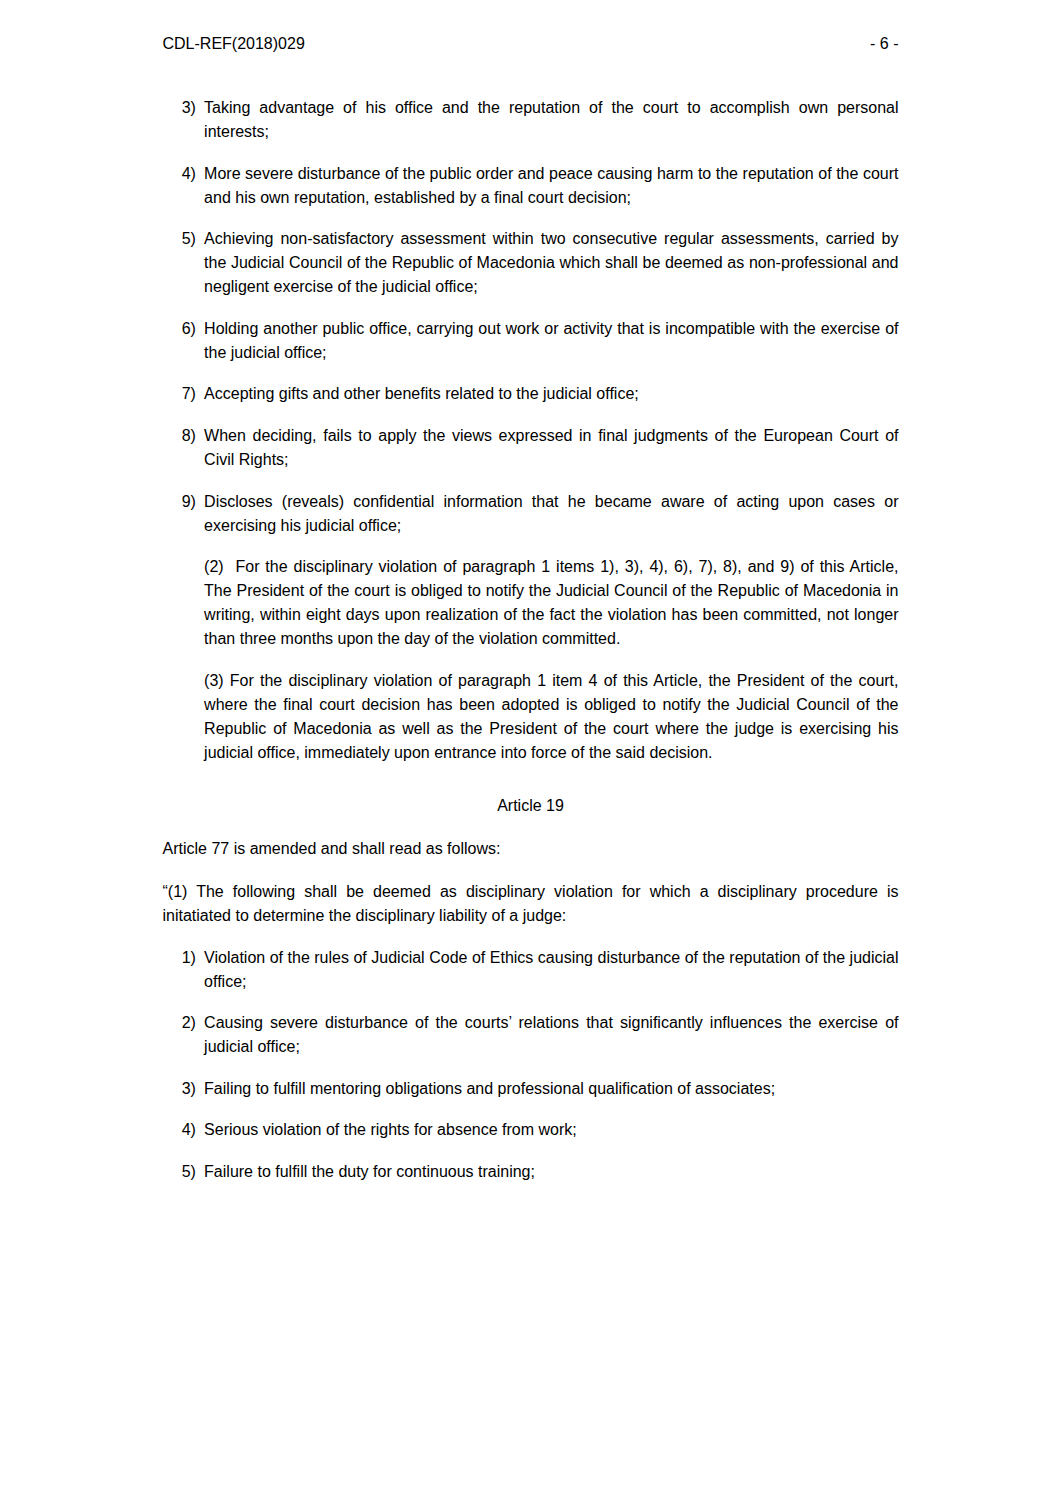CDL-REF(2018)029 - 6 -
3) Taking advantage of his office and the reputation of the court to accomplish own personal interests;
4) More severe disturbance of the public order and peace causing harm to the reputation of the court and his own reputation, established by a final court decision;
5) Achieving non-satisfactory assessment within two consecutive regular assessments, carried by the Judicial Council of the Republic of Macedonia which shall be deemed as non-professional and negligent exercise of the judicial office;
6) Holding another public office, carrying out work or activity that is incompatible with the exercise of the judicial office;
7) Accepting gifts and other benefits related to the judicial office;
8) When deciding, fails to apply the views expressed in final judgments of the European Court of Civil Rights;
9) Discloses (reveals) confidential information that he became aware of acting upon cases or exercising his judicial office;
(2) For the disciplinary violation of paragraph 1 items 1), 3), 4), 6), 7), 8), and 9) of this Article, The President of the court is obliged to notify the Judicial Council of the Republic of Macedonia in writing, within eight days upon realization of the fact the violation has been committed, not longer than three months upon the day of the violation committed.
(3) For the disciplinary violation of paragraph 1 item 4 of this Article, the President of the court, where the final court decision has been adopted is obliged to notify the Judicial Council of the Republic of Macedonia as well as the President of the court where the judge is exercising his judicial office, immediately upon entrance into force of the said decision.
Article 19
Article 77 is amended and shall read as follows:
“(1) The following shall be deemed as disciplinary violation for which a disciplinary procedure is initatiated to determine the disciplinary liability of a judge:
1) Violation of the rules of Judicial Code of Ethics causing disturbance of the reputation of the judicial office;
2) Causing severe disturbance of the courts’ relations that significantly influences the exercise of judicial office;
3) Failing to fulfill mentoring obligations and professional qualification of associates;
4) Serious violation of the rights for absence from work;
5) Failure to fulfill the duty for continuous training;